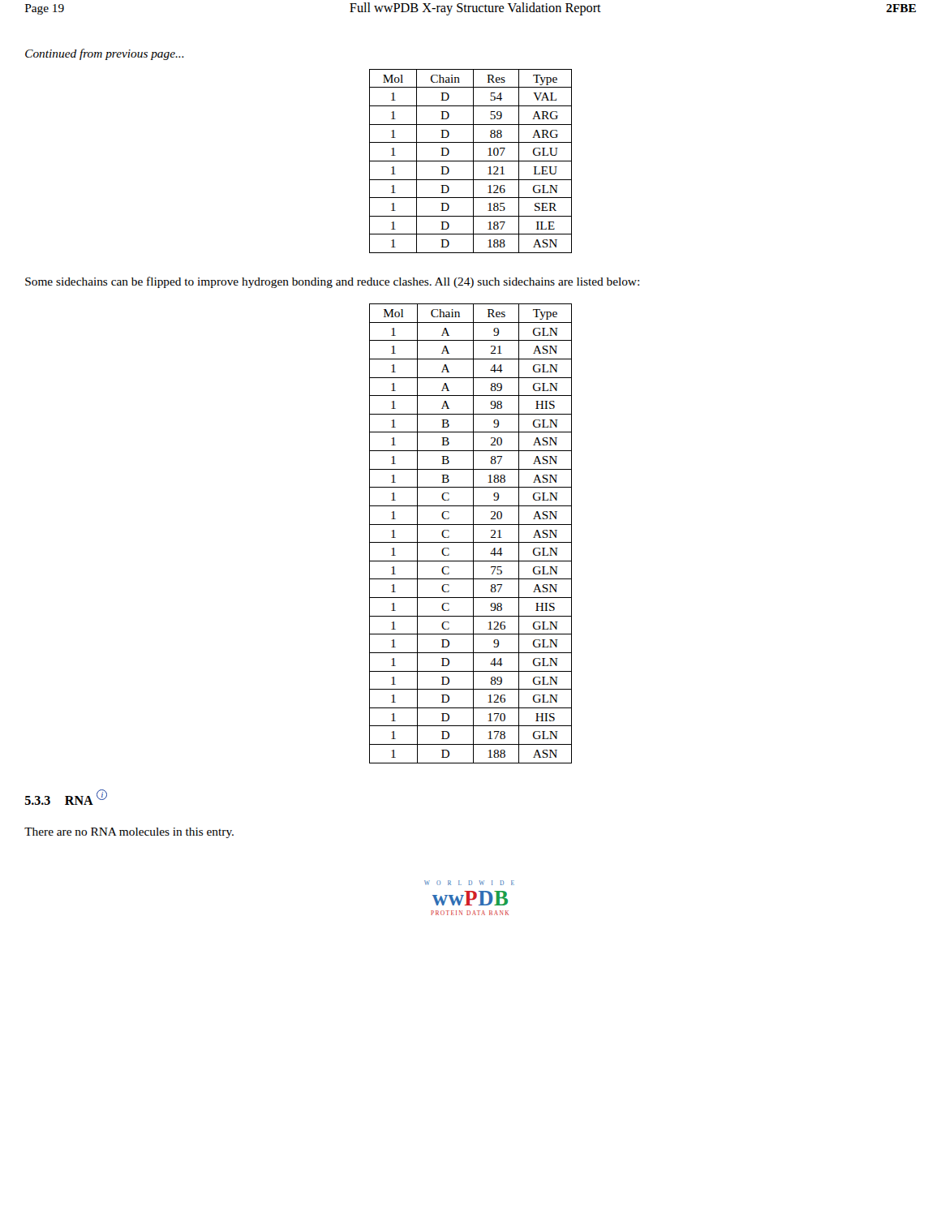Page 19
Full wwPDB X-ray Structure Validation Report
2FBE
Continued from previous page...
| Mol | Chain | Res | Type |
| --- | --- | --- | --- |
| 1 | D | 54 | VAL |
| 1 | D | 59 | ARG |
| 1 | D | 88 | ARG |
| 1 | D | 107 | GLU |
| 1 | D | 121 | LEU |
| 1 | D | 126 | GLN |
| 1 | D | 185 | SER |
| 1 | D | 187 | ILE |
| 1 | D | 188 | ASN |
Some sidechains can be flipped to improve hydrogen bonding and reduce clashes. All (24) such sidechains are listed below:
| Mol | Chain | Res | Type |
| --- | --- | --- | --- |
| 1 | A | 9 | GLN |
| 1 | A | 21 | ASN |
| 1 | A | 44 | GLN |
| 1 | A | 89 | GLN |
| 1 | A | 98 | HIS |
| 1 | B | 9 | GLN |
| 1 | B | 20 | ASN |
| 1 | B | 87 | ASN |
| 1 | B | 188 | ASN |
| 1 | C | 9 | GLN |
| 1 | C | 20 | ASN |
| 1 | C | 21 | ASN |
| 1 | C | 44 | GLN |
| 1 | C | 75 | GLN |
| 1 | C | 87 | ASN |
| 1 | C | 98 | HIS |
| 1 | C | 126 | GLN |
| 1 | D | 9 | GLN |
| 1 | D | 44 | GLN |
| 1 | D | 89 | GLN |
| 1 | D | 126 | GLN |
| 1 | D | 170 | HIS |
| 1 | D | 178 | GLN |
| 1 | D | 188 | ASN |
5.3.3 RNAi
There are no RNA molecules in this entry.
W O R L D W I D E
wwPDB
PROTEIN DATA BANK